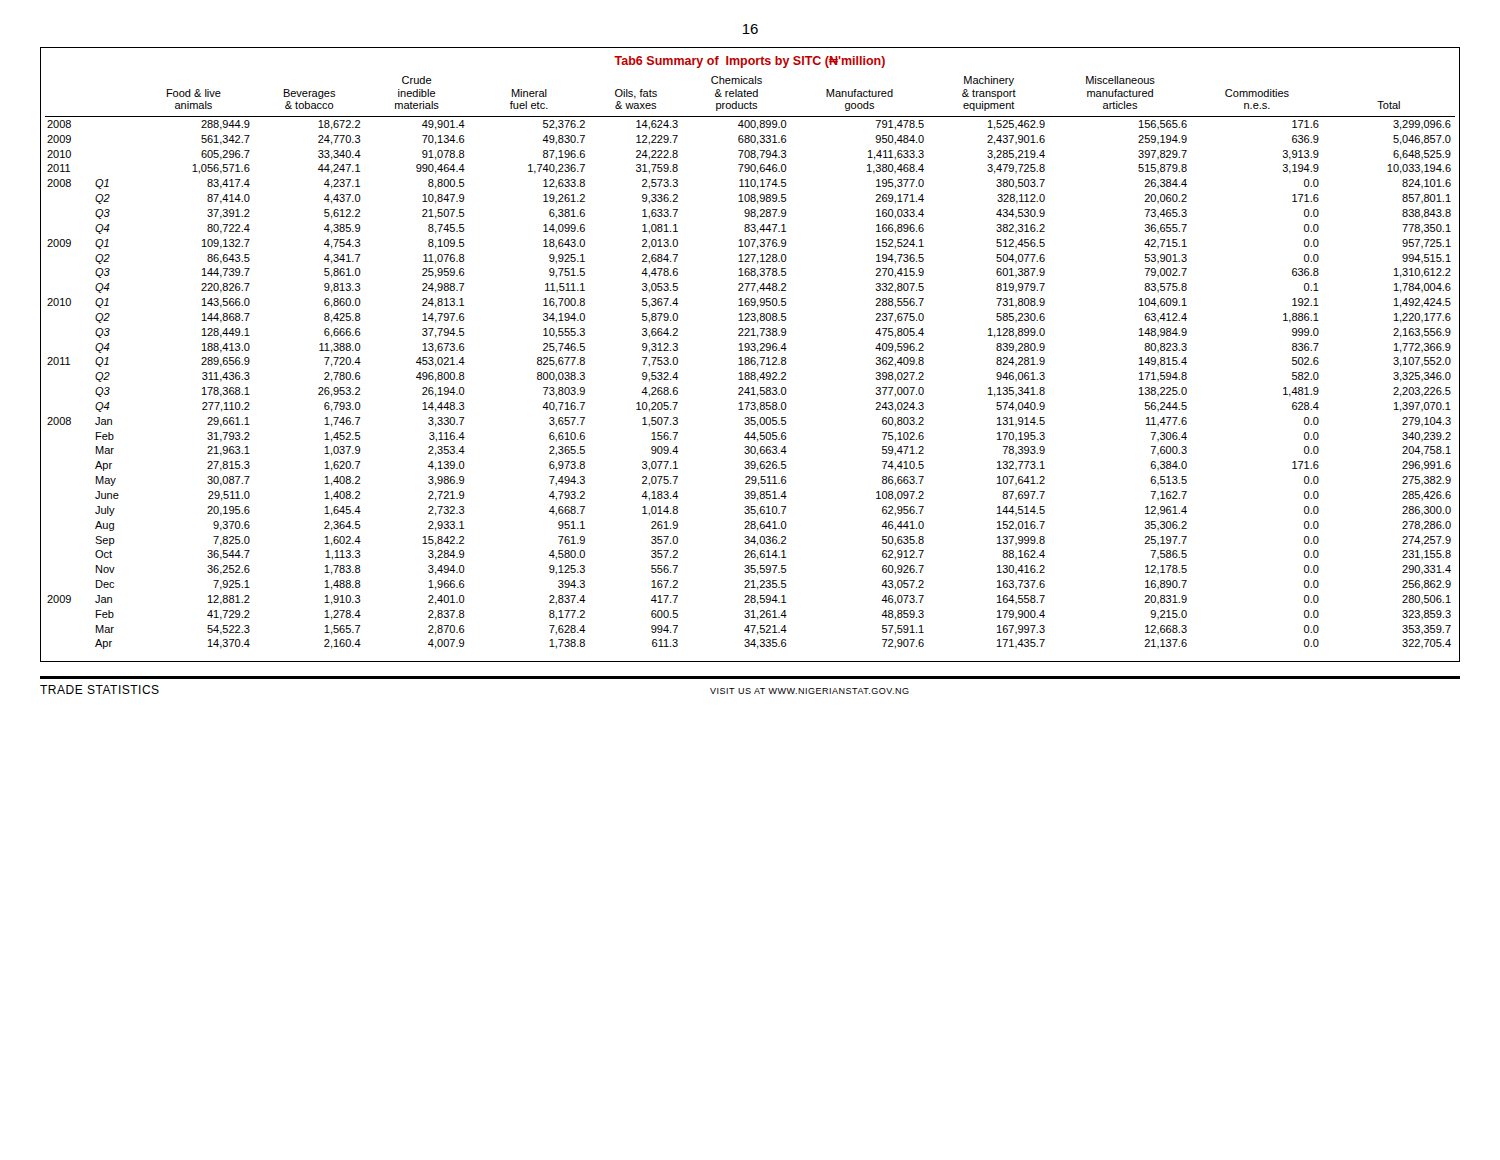16
Tab6 Summary of Imports by SITC (₦'million)
| | Food & live animals | Beverages & tobacco | Crude inedible materials | Mineral fuel etc. | Oils, fats & waxes | Chemicals & related products | Manufactured goods | Machinery & transport equipment | Miscellaneous manufactured articles | Commodities n.e.s. | Total |
| --- | --- | --- | --- | --- | --- | --- | --- | --- | --- | --- | --- |
| 2008 | | 288,944.9 | 18,672.2 | 49,901.4 | 52,376.2 | 14,624.3 | 400,899.0 | 791,478.5 | 1,525,462.9 | 156,565.6 | 171.6 | 3,299,096.6 |
| 2009 | | 561,342.7 | 24,770.3 | 70,134.6 | 49,830.7 | 12,229.7 | 680,331.6 | 950,484.0 | 2,437,901.6 | 259,194.9 | 636.9 | 5,046,857.0 |
| 2010 | | 605,296.7 | 33,340.4 | 91,078.8 | 87,196.6 | 24,222.8 | 708,794.3 | 1,411,633.3 | 3,285,219.4 | 397,829.7 | 3,913.9 | 6,648,525.9 |
| 2011 | | 1,056,571.6 | 44,247.1 | 990,464.4 | 1,740,236.7 | 31,759.8 | 790,646.0 | 1,380,468.4 | 3,479,725.8 | 515,879.8 | 3,194.9 | 10,033,194.6 |
| 2008 | Q1 | 83,417.4 | 4,237.1 | 8,800.5 | 12,633.8 | 2,573.3 | 110,174.5 | 195,377.0 | 380,503.7 | 26,384.4 | 0.0 | 824,101.6 |
| | Q2 | 87,414.0 | 4,437.0 | 10,847.9 | 19,261.2 | 9,336.2 | 108,989.5 | 269,171.4 | 328,112.0 | 20,060.2 | 171.6 | 857,801.1 |
| | Q3 | 37,391.2 | 5,612.2 | 21,507.5 | 6,381.6 | 1,633.7 | 98,287.9 | 160,033.4 | 434,530.9 | 73,465.3 | 0.0 | 838,843.8 |
| | Q4 | 80,722.4 | 4,385.9 | 8,745.5 | 14,099.6 | 1,081.1 | 83,447.1 | 166,896.6 | 382,316.2 | 36,655.7 | 0.0 | 778,350.1 |
| 2009 | Q1 | 109,132.7 | 4,754.3 | 8,109.5 | 18,643.0 | 2,013.0 | 107,376.9 | 152,524.1 | 512,456.5 | 42,715.1 | 0.0 | 957,725.1 |
| | Q2 | 86,643.5 | 4,341.7 | 11,076.8 | 9,925.1 | 2,684.7 | 127,128.0 | 194,736.5 | 504,077.6 | 53,901.3 | 0.0 | 994,515.1 |
| | Q3 | 144,739.7 | 5,861.0 | 25,959.6 | 9,751.5 | 4,478.6 | 168,378.5 | 270,415.9 | 601,387.9 | 79,002.7 | 636.8 | 1,310,612.2 |
| | Q4 | 220,826.7 | 9,813.3 | 24,988.7 | 11,511.1 | 3,053.5 | 277,448.2 | 332,807.5 | 819,979.7 | 83,575.8 | 0.1 | 1,784,004.6 |
| 2010 | Q1 | 143,566.0 | 6,860.0 | 24,813.1 | 16,700.8 | 5,367.4 | 169,950.5 | 288,556.7 | 731,808.9 | 104,609.1 | 192.1 | 1,492,424.5 |
| | Q2 | 144,868.7 | 8,425.8 | 14,797.6 | 34,194.0 | 5,879.0 | 123,808.5 | 237,675.0 | 585,230.6 | 63,412.4 | 1,886.1 | 1,220,177.6 |
| | Q3 | 128,449.1 | 6,666.6 | 37,794.5 | 10,555.3 | 3,664.2 | 221,738.9 | 475,805.4 | 1,128,899.0 | 148,984.9 | 999.0 | 2,163,556.9 |
| | Q4 | 188,413.0 | 11,388.0 | 13,673.6 | 25,746.5 | 9,312.3 | 193,296.4 | 409,596.2 | 839,280.9 | 80,823.3 | 836.7 | 1,772,366.9 |
| 2011 | Q1 | 289,656.9 | 7,720.4 | 453,021.4 | 825,677.8 | 7,753.0 | 186,712.8 | 362,409.8 | 824,281.9 | 149,815.4 | 502.6 | 3,107,552.0 |
| | Q2 | 311,436.3 | 2,780.6 | 496,800.8 | 800,038.3 | 9,532.4 | 188,492.2 | 398,027.2 | 946,061.3 | 171,594.8 | 582.0 | 3,325,346.0 |
| | Q3 | 178,368.1 | 26,953.2 | 26,194.0 | 73,803.9 | 4,268.6 | 241,583.0 | 377,007.0 | 1,135,341.8 | 138,225.0 | 1,481.9 | 2,203,226.5 |
| | Q4 | 277,110.2 | 6,793.0 | 14,448.3 | 40,716.7 | 10,205.7 | 173,858.0 | 243,024.3 | 574,040.9 | 56,244.5 | 628.4 | 1,397,070.1 |
| 2008 | Jan | 29,661.1 | 1,746.7 | 3,330.7 | 3,657.7 | 1,507.3 | 35,005.5 | 60,803.2 | 131,914.5 | 11,477.6 | 0.0 | 279,104.3 |
| | Feb | 31,793.2 | 1,452.5 | 3,116.4 | 6,610.6 | 156.7 | 44,505.6 | 75,102.6 | 170,195.3 | 7,306.4 | 0.0 | 340,239.2 |
| | Mar | 21,963.1 | 1,037.9 | 2,353.4 | 2,365.5 | 909.4 | 30,663.4 | 59,471.2 | 78,393.9 | 7,600.3 | 0.0 | 204,758.1 |
| | Apr | 27,815.3 | 1,620.7 | 4,139.0 | 6,973.8 | 3,077.1 | 39,626.5 | 74,410.5 | 132,773.1 | 6,384.0 | 171.6 | 296,991.6 |
| | May | 30,087.7 | 1,408.2 | 3,986.9 | 7,494.3 | 2,075.7 | 29,511.6 | 86,663.7 | 107,641.2 | 6,513.5 | 0.0 | 275,382.9 |
| | June | 29,511.0 | 1,408.2 | 2,721.9 | 4,793.2 | 4,183.4 | 39,851.4 | 108,097.2 | 87,697.7 | 7,162.7 | 0.0 | 285,426.6 |
| | July | 20,195.6 | 1,645.4 | 2,732.3 | 4,668.7 | 1,014.8 | 35,610.7 | 62,956.7 | 144,514.5 | 12,961.4 | 0.0 | 286,300.0 |
| | Aug | 9,370.6 | 2,364.5 | 2,933.1 | 951.1 | 261.9 | 28,641.0 | 46,441.0 | 152,016.7 | 35,306.2 | 0.0 | 278,286.0 |
| | Sep | 7,825.0 | 1,602.4 | 15,842.2 | 761.9 | 357.0 | 34,036.2 | 50,635.8 | 137,999.8 | 25,197.7 | 0.0 | 274,257.9 |
| | Oct | 36,544.7 | 1,113.3 | 3,284.9 | 4,580.0 | 357.2 | 26,614.1 | 62,912.7 | 88,162.4 | 7,586.5 | 0.0 | 231,155.8 |
| | Nov | 36,252.6 | 1,783.8 | 3,494.0 | 9,125.3 | 556.7 | 35,597.5 | 60,926.7 | 130,416.2 | 12,178.5 | 0.0 | 290,331.4 |
| | Dec | 7,925.1 | 1,488.8 | 1,966.6 | 394.3 | 167.2 | 21,235.5 | 43,057.2 | 163,737.6 | 16,890.7 | 0.0 | 256,862.9 |
| 2009 | Jan | 12,881.2 | 1,910.3 | 2,401.0 | 2,837.4 | 417.7 | 28,594.1 | 46,073.7 | 164,558.7 | 20,831.9 | 0.0 | 280,506.1 |
| | Feb | 41,729.2 | 1,278.4 | 2,837.8 | 8,177.2 | 600.5 | 31,261.4 | 48,859.3 | 179,900.4 | 9,215.0 | 0.0 | 323,859.3 |
| | Mar | 54,522.3 | 1,565.7 | 2,870.6 | 7,628.4 | 994.7 | 47,521.4 | 57,591.1 | 167,997.3 | 12,668.3 | 0.0 | 353,359.7 |
| | Apr | 14,370.4 | 2,160.4 | 4,007.9 | 1,738.8 | 611.3 | 34,335.6 | 72,907.6 | 171,435.7 | 21,137.6 | 0.0 | 322,705.4 |
TRADE STATISTICS
VISIT US AT WWW.NIGERIANSTAT.GOV.NG